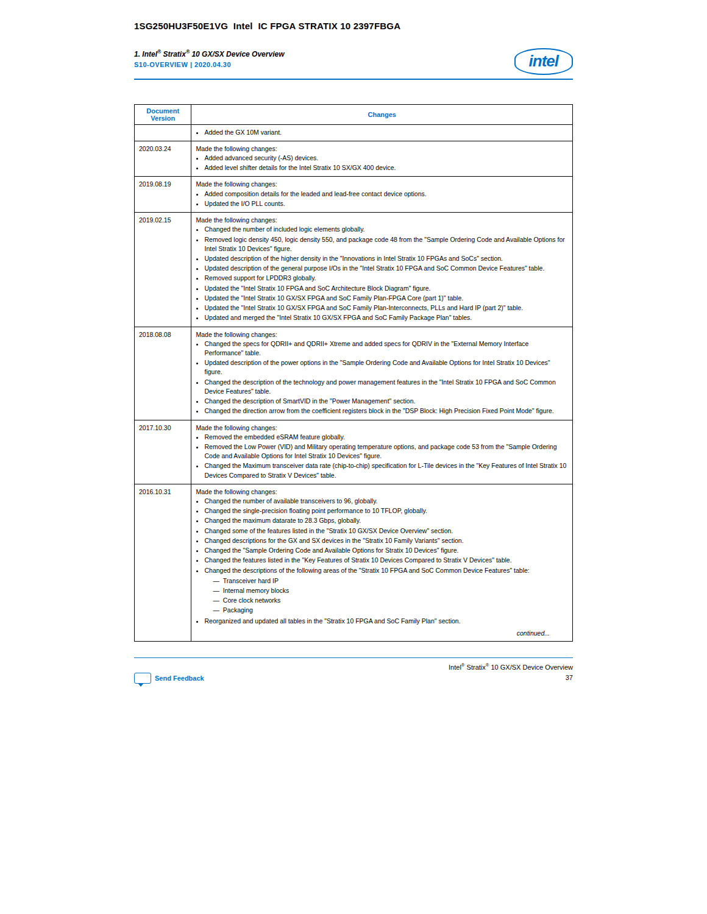1SG250HU3F50E1VG Intel IC FPGA STRATIX 10 2397FBGA
1. Intel® Stratix® 10 GX/SX Device Overview
S10-OVERVIEW | 2020.04.30
intel
| Document Version | Changes |
| --- | --- |
| | Added the GX 10M variant. |
| 2020.03.24 | Made the following changes: Added advanced security (-AS) devices. Added level shifter details for the Intel Stratix 10 SX/GX 400 device. |
| 2019.08.19 | Made the following changes: Added composition details for the leaded and lead-free contact device options. Updated the I/O PLL counts. |
| 2019.02.15 | Made the following changes: Changed the number of included logic elements globally. Removed logic density 450, logic density 550, and package code 48 from the "Sample Ordering Code and Available Options for Intel Stratix 10 Devices" figure. Updated description of the higher density in the "Innovations in Intel Stratix 10 FPGAs and SoCs" section. Updated description of the general purpose I/Os in the "Intel Stratix 10 FPGA and SoC Common Device Features" table. Removed support for LPDDR3 globally. Updated the "Intel Stratix 10 FPGA and SoC Architecture Block Diagram" figure. Updated the "Intel Stratix 10 GX/SX FPGA and SoC Family Plan-FPGA Core (part 1)" table. Updated the "Intel Stratix 10 GX/SX FPGA and SoC Family Plan-Interconnects, PLLs and Hard IP (part 2)" table. Updated and merged the "Intel Stratix 10 GX/SX FPGA and SoC Family Package Plan" tables. |
| 2018.08.08 | Made the following changes: Changed the specs for QDRII+ and QDRII+ Xtreme and added specs for QDRIV in the "External Memory Interface Performance" table. Updated description of the power options in the "Sample Ordering Code and Available Options for Intel Stratix 10 Devices" figure. Changed the description of the technology and power management features in the "Intel Stratix 10 FPGA and SoC Common Device Features" table. Changed the description of SmartVID in the "Power Management" section. Changed the direction arrow from the coefficient registers block in the "DSP Block: High Precision Fixed Point Mode" figure. |
| 2017.10.30 | Made the following changes: Removed the embedded eSRAM feature globally. Removed the Low Power (VID) and Military operating temperature options, and package code 53 from the "Sample Ordering Code and Available Options for Intel Stratix 10 Devices" figure. Changed the Maximum transceiver data rate (chip-to-chip) specification for L-Tile devices in the "Key Features of Intel Stratix 10 Devices Compared to Stratix V Devices" table. |
| 2016.10.31 | Made the following changes: Changed the number of available transceivers to 96, globally. Changed the single-precision floating point performance to 10 TFLOP, globally. Changed the maximum datarate to 28.3 Gbps, globally. Changed some of the features listed in the "Stratix 10 GX/SX Device Overview" section. Changed descriptions for the GX and SX devices in the "Stratix 10 Family Variants" section. Changed the "Sample Ordering Code and Available Options for Stratix 10 Devices" figure. Changed the features listed in the "Key Features of Stratix 10 Devices Compared to Stratix V Devices" table. Changed the descriptions of the following areas of the "Stratix 10 FPGA and SoC Common Device Features" table: Transceiver hard IP Internal memory blocks Core clock networks Packaging Reorganized and updated all tables in the "Stratix 10 FPGA and SoC Family Plan" section. continued... |
Send Feedback
Intel® Stratix® 10 GX/SX Device Overview
37